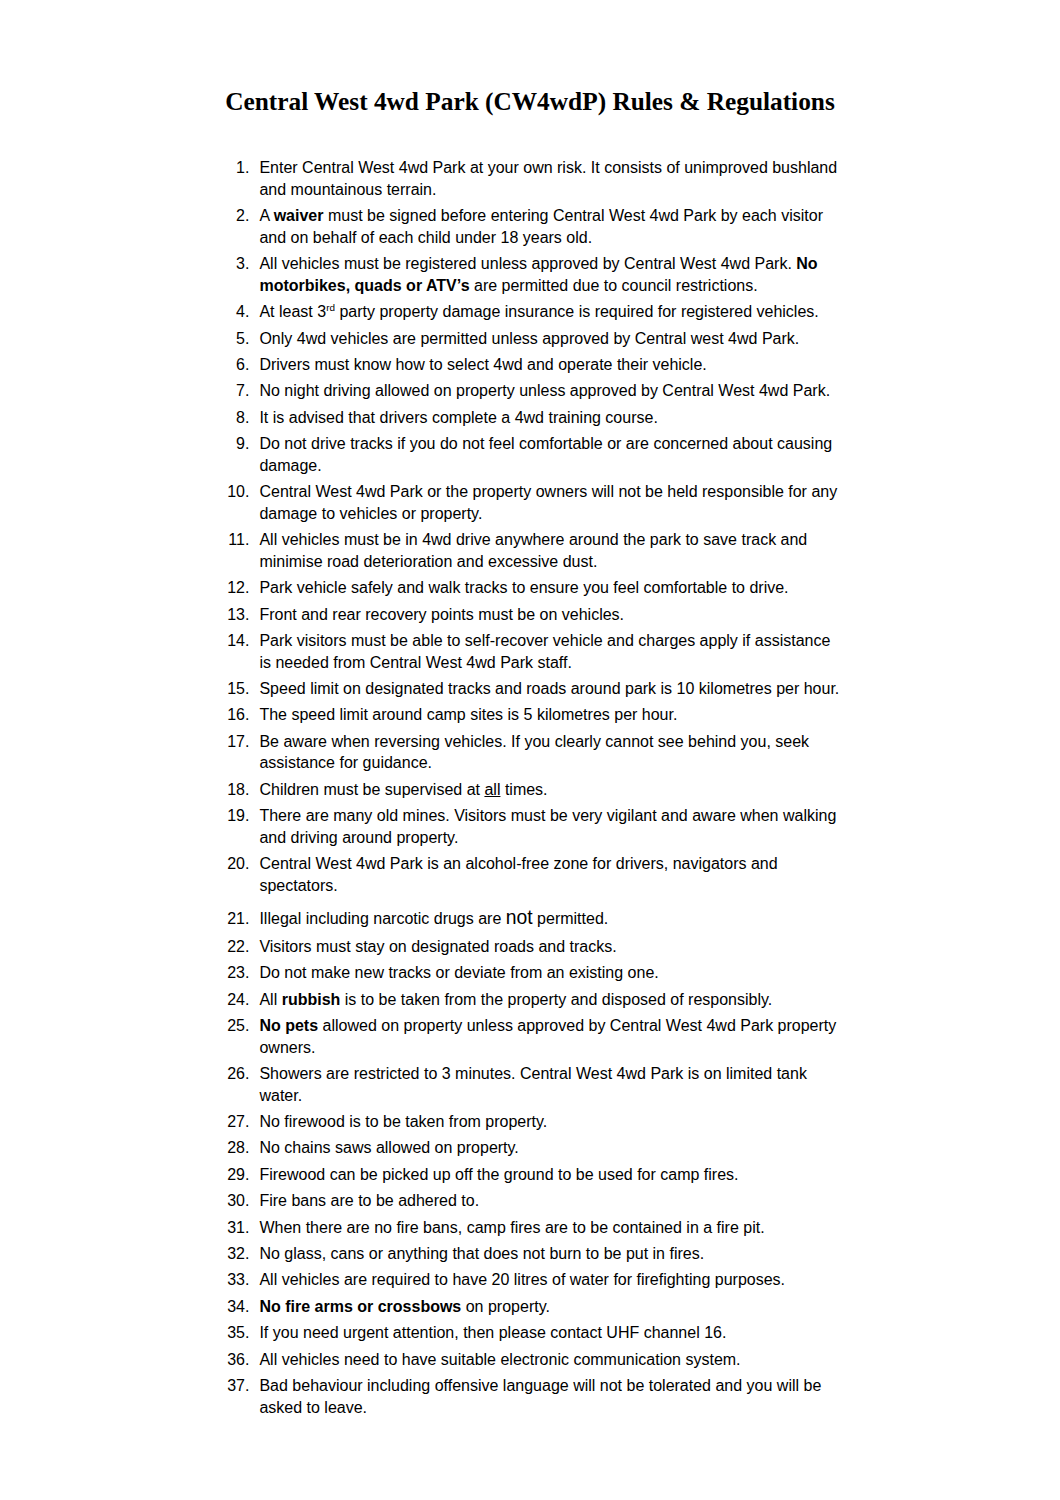Central West 4wd Park (CW4wdP) Rules & Regulations
Enter Central West 4wd Park at your own risk. It consists of unimproved bushland and mountainous terrain.
A waiver must be signed before entering Central West 4wd Park by each visitor and on behalf of each child under 18 years old.
All vehicles must be registered unless approved by Central West 4wd Park. No motorbikes, quads or ATV’s are permitted due to council restrictions.
At least 3rd party property damage insurance is required for registered vehicles.
Only 4wd vehicles are permitted unless approved by Central west 4wd Park.
Drivers must know how to select 4wd and operate their vehicle.
No night driving allowed on property unless approved by Central West 4wd Park.
It is advised that drivers complete a 4wd training course.
Do not drive tracks if you do not feel comfortable or are concerned about causing damage.
Central West 4wd Park or the property owners will not be held responsible for any damage to vehicles or property.
All vehicles must be in 4wd drive anywhere around the park to save track and minimise road deterioration and excessive dust.
Park vehicle safely and walk tracks to ensure you feel comfortable to drive.
Front and rear recovery points must be on vehicles.
Park visitors must be able to self-recover vehicle and charges apply if assistance is needed from Central West 4wd Park staff.
Speed limit on designated tracks and roads around park is 10 kilometres per hour.
The speed limit around camp sites is 5 kilometres per hour.
Be aware when reversing vehicles. If you clearly cannot see behind you, seek assistance for guidance.
Children must be supervised at all times.
There are many old mines. Visitors must be very vigilant and aware when walking and driving around property.
Central West 4wd Park is an alcohol-free zone for drivers, navigators and spectators.
Illegal including narcotic drugs are not permitted.
Visitors must stay on designated roads and tracks.
Do not make new tracks or deviate from an existing one.
All rubbish is to be taken from the property and disposed of responsibly.
No pets allowed on property unless approved by Central West 4wd Park property owners.
Showers are restricted to 3 minutes. Central West 4wd Park is on limited tank water.
No firewood is to be taken from property.
No chains saws allowed on property.
Firewood can be picked up off the ground to be used for camp fires.
Fire bans are to be adhered to.
When there are no fire bans, camp fires are to be contained in a fire pit.
No glass, cans or anything that does not burn to be put in fires.
All vehicles are required to have 20 litres of water for firefighting purposes.
No fire arms or crossbows on property.
If you need urgent attention, then please contact UHF channel 16.
All vehicles need to have suitable electronic communication system.
Bad behaviour including offensive language will not be tolerated and you will be asked to leave.